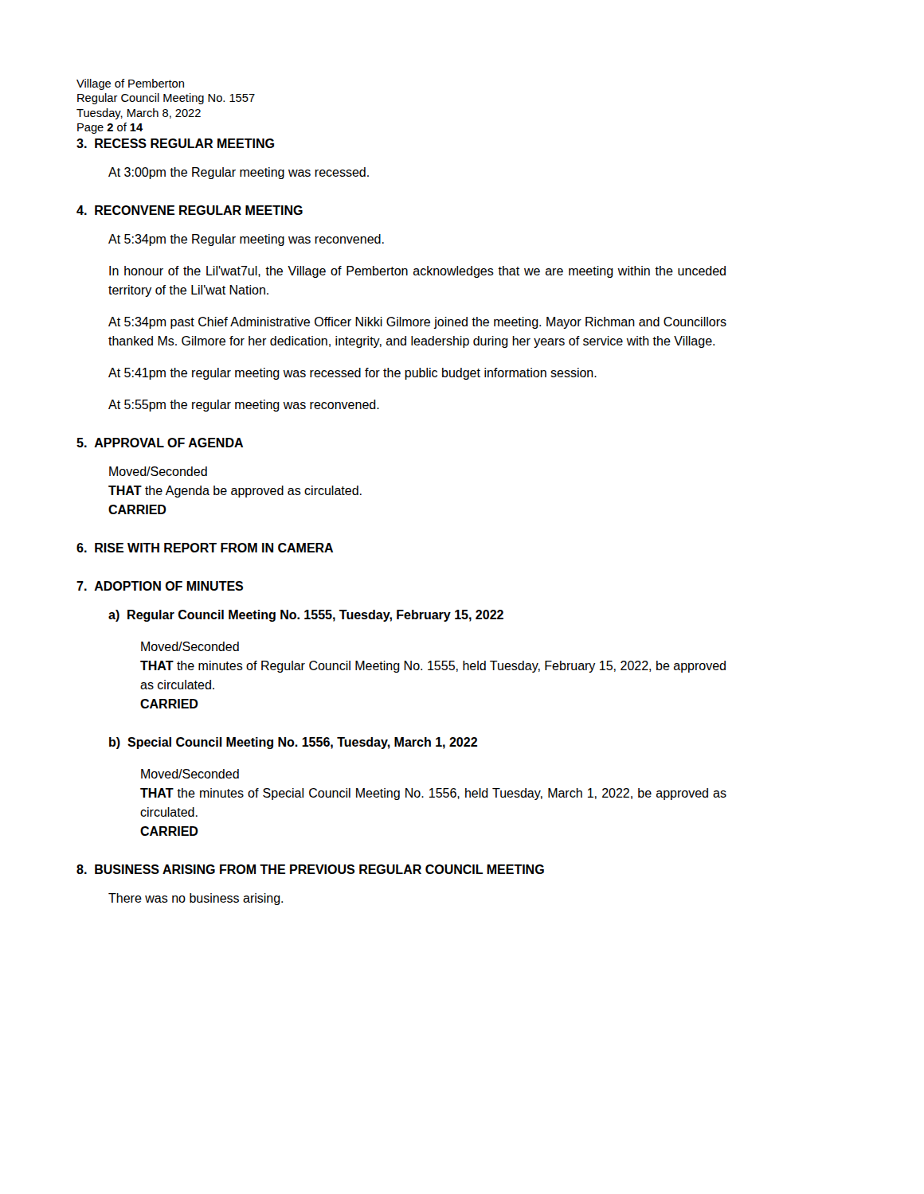Village of Pemberton
Regular Council Meeting No. 1557
Tuesday, March 8, 2022
Page 2 of 14
3. Recess Regular Meeting
At 3:00pm the Regular meeting was recessed.
4. Reconvene Regular Meeting
At 5:34pm the Regular meeting was reconvened.
In honour of the Lil'wat7ul, the Village of Pemberton acknowledges that we are meeting within the unceded territory of the Lil'wat Nation.
At 5:34pm past Chief Administrative Officer Nikki Gilmore joined the meeting. Mayor Richman and Councillors thanked Ms. Gilmore for her dedication, integrity, and leadership during her years of service with the Village.
At 5:41pm the regular meeting was recessed for the public budget information session.
At 5:55pm the regular meeting was reconvened.
5. Approval of Agenda
Moved/Seconded
THAT the Agenda be approved as circulated.
CARRIED
6. Rise with Report from In Camera
7. Adoption of Minutes
a) Regular Council Meeting No. 1555, Tuesday, February 15, 2022
Moved/Seconded
THAT the minutes of Regular Council Meeting No. 1555, held Tuesday, February 15, 2022, be approved as circulated.
CARRIED
b) Special Council Meeting No. 1556, Tuesday, March 1, 2022
Moved/Seconded
THAT the minutes of Special Council Meeting No. 1556, held Tuesday, March 1, 2022, be approved as circulated.
CARRIED
8. Business Arising from the Previous Regular Council Meeting
There was no business arising.